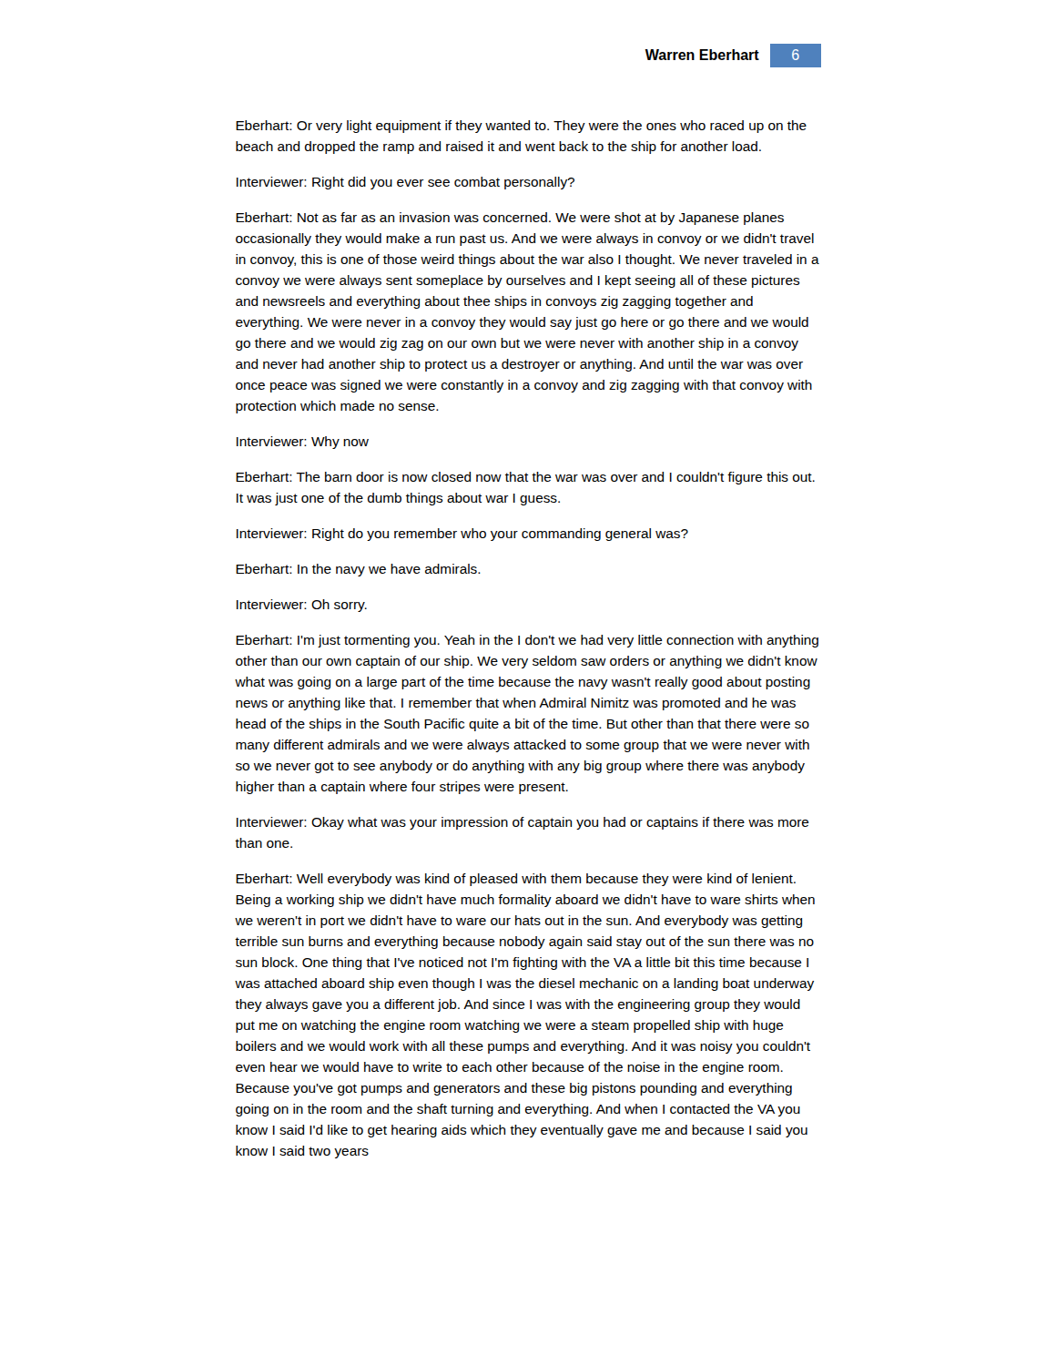Warren Eberhart
6
Eberhart: Or very light equipment if they wanted to. They were the ones who raced up on the beach and dropped the ramp and raised it and went back to the ship for another load.
Interviewer: Right did you ever see combat personally?
Eberhart: Not as far as an invasion was concerned. We were shot at by Japanese planes occasionally they would make a run past us. And we were always in convoy or we didn't travel in convoy, this is one of those weird things about the war also I thought. We never traveled in a convoy we were always sent someplace by ourselves and I kept seeing all of these pictures and newsreels and everything about thee ships in convoys zig zagging together and everything. We were never in a convoy they would say just go here or go there and we would go there and we would zig zag on our own but we were never with another ship in a convoy and never had another ship to protect us a destroyer or anything. And until the war was over once peace was signed we were constantly in a convoy and zig zagging with that convoy with protection which made no sense.
Interviewer: Why now
Eberhart: The barn door is now closed now that the war was over and I couldn't figure this out. It was just one of the dumb things about war I guess.
Interviewer: Right do you remember who your commanding general was?
Eberhart: In the navy we have admirals.
Interviewer: Oh sorry.
Eberhart: I'm just tormenting you. Yeah in the I don't we had very little connection with anything other than our own captain of our ship. We very seldom saw orders or anything we didn't know what was going on a large part of the time because the navy wasn't really good about posting news or anything like that. I remember that when Admiral Nimitz was promoted and he was head of the ships in the South Pacific quite a bit of the time. But other than that there were so many different admirals and we were always attacked to some group that we were never with so we never got to see anybody or do anything with any big group where there was anybody higher than a captain where four stripes were present.
Interviewer: Okay what was your impression of captain you had or captains if there was more than one.
Eberhart: Well everybody was kind of pleased with them because they were kind of lenient. Being a working ship we didn't have much formality aboard we didn't have to ware shirts when we weren't in port we didn't have to ware our hats out in the sun. And everybody was getting terrible sun burns and everything because nobody again said stay out of the sun there was no sun block. One thing that I've noticed not I'm fighting with the VA a little bit this time because I was attached aboard ship even though I was the diesel mechanic on a landing boat underway they always gave you a different job. And since I was with the engineering group they would put me on watching the engine room watching we were a steam propelled ship with huge boilers and we would work with all these pumps and everything. And it was noisy you couldn't even hear we would have to write to each other because of the noise in the engine room. Because you've got pumps and generators and these big pistons pounding and everything going on in the room and the shaft turning and everything. And when I contacted the VA you know I said I'd like to get hearing aids which they eventually gave me and because I said you know I said two years